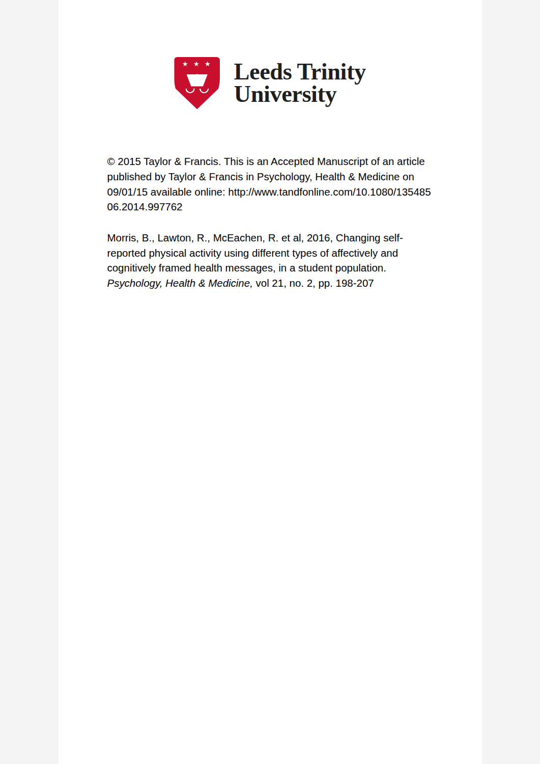★ ★ ★
Leeds Trinity University
© 2015 Taylor & Francis. This is an Accepted Manuscript of an article published by Taylor & Francis in Psychology, Health & Medicine on 09/01/15 available online: http://www.tandfonline.com/10.1080/13548506.2014.997762
Morris, B., Lawton, R., McEachen, R. et al, 2016, Changing self-reported physical activity using different types of affectively and cognitively framed health messages, in a student population. Psychology, Health & Medicine, vol 21, no. 2, pp. 198-207